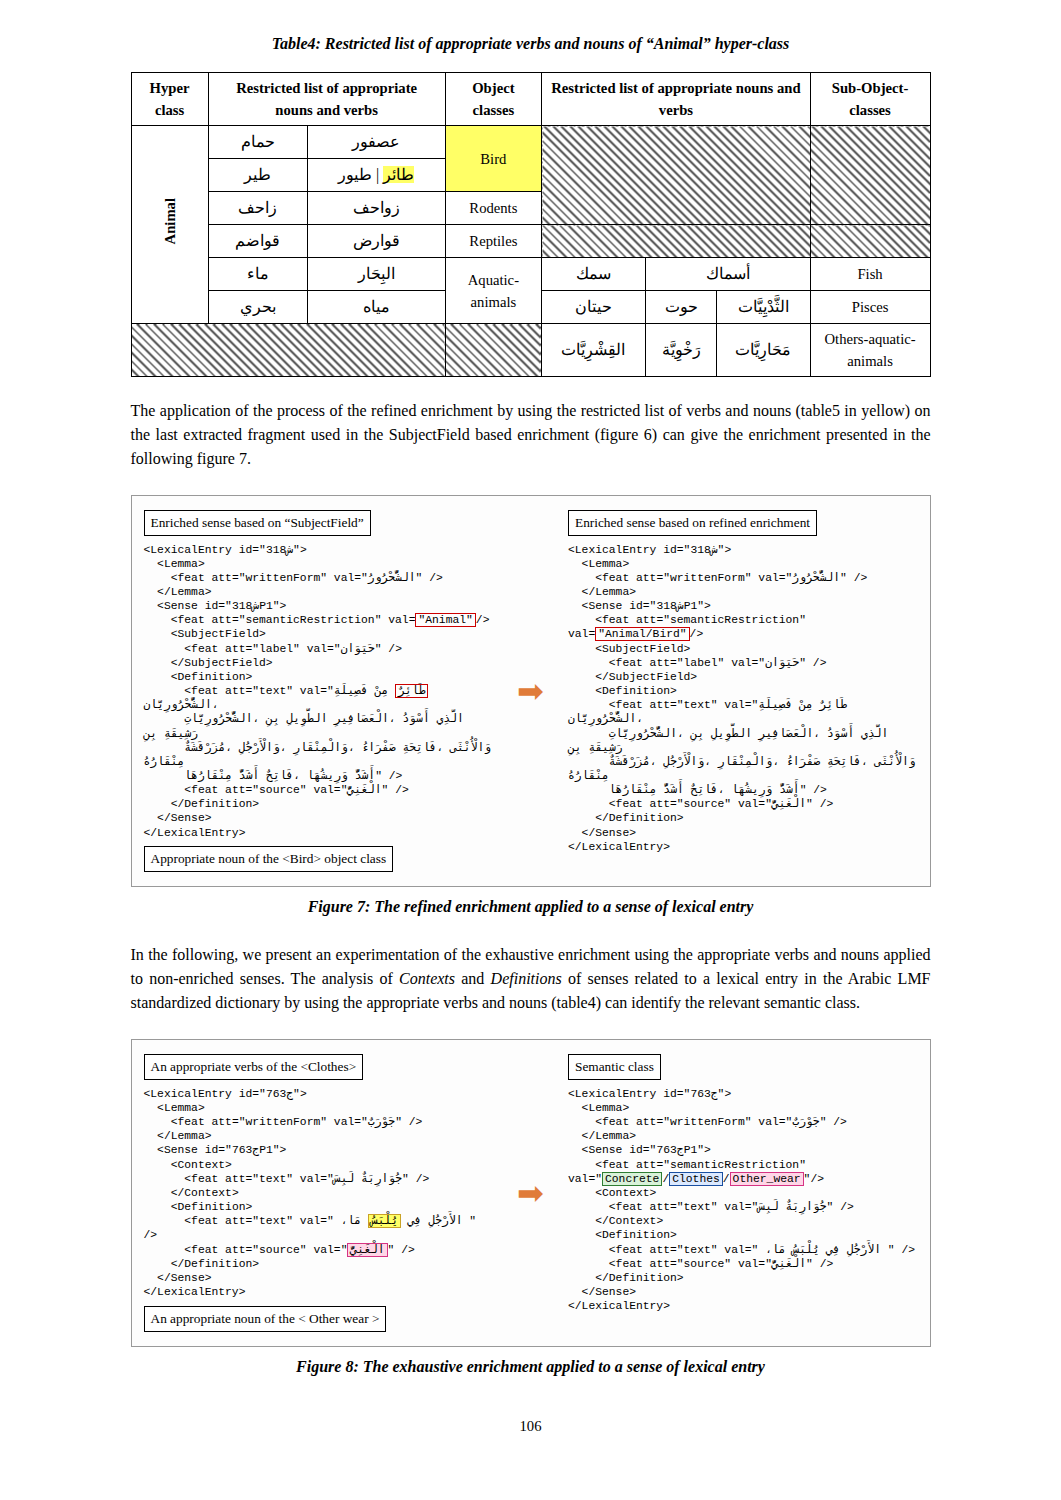Table4: Restricted list of appropriate verbs and nouns of “Animal” hyper-class
| Hyper class | Restricted list of appropriate nouns and verbs | Object classes | Restricted list of appropriate nouns and verbs | Sub-Object-classes |
| --- | --- | --- | --- | --- |
| Animal | حمام | عصفور | Bird | | |
| طير | طائر / طيور |
| زاحف | زواحف | Rodents |
| قواضم | قوارض | Reptiles | | |
| ماء | البِحَار | Aquatic-animals | سمك | أسماك | Fish |
| بحري | مياه | حيتان | حوت | الثَّدْيِيَّات | Pisces |
| | | القِشْرِيَّات | رَخْوِيَّة | مَحَارِيَّات | Others-aquatic-animals |
The application of the process of the refined enrichment by using the restricted list of verbs and nouns (table5 in yellow) on the last extracted fragment used in the SubjectField based enrichment (figure 6) can give the enrichment presented in the following figure 7.
Enriched sense based on “SubjectField”
<LexicalEntry id="ش318">
  <Lemma>
    <feat att="writtenForm" val="الشُّحْرُورُ" />
  </Lemma>
  <Sense id="ش318P1">
    <feat att="semanticRestriction" val="Animal"/>
    <SubjectField>
      <feat att="label" val="حَيَوَان" />
    </SubjectField>
    <Definition>
      <feat att="text" val="طَائِرٌ مِنْ فَصِيلَةِ ،الشُّحْرُورِيَّان
      الَّذِي أَسْوَدُ ،الْعَصَافِيرِ الطَّوِيلِ بِنِ ،الشُّحْرُورِيَّاتِ رَشِيقَةِ بِنِ
      وَالْأُنْثَى ،فَاتِحَةِ صَفْرَاءُ ،وَالْمِنْقَارِ ،وَالْأَرْجُلِ ،مُزَرْقَشَةٌ مِنْقَارُهُ
      أَشَدُّ وَرِيشُهَا ،فَاتِحٌ أَشَدُّ مِنْقَارُهَا" />
      <feat att="source" val="الْغَنِيُّ" />
    </Definition>
  </Sense>
</LexicalEntry>
Appropriate noun of the <Bird> object class
➡
Enriched sense based on refined enrichment
<LexicalEntry id="ش318">
  <Lemma>
    <feat att="writtenForm" val="الشُّحْرُورُ" />
  </Lemma>
  <Sense id="ش318P1">
    <feat att="semanticRestriction" val="Animal/Bird"/>
    <SubjectField>
      <feat att="label" val="حَيَوَان" />
    </SubjectField>
    <Definition>
      <feat att="text" val="طَائِرٌ مِنْ فَصِيلَةِ ،الشُّحْرُورِيَّان
      الَّذِي أَسْوَدُ ،الْعَصَافِيرِ الطَّوِيلِ بِنِ ،الشُّحْرُورِيَّاتِ رَشِيقَةِ بِنِ
      وَالْأُنْثَى ،فَاتِحَةِ صَفْرَاءُ ،وَالْمِنْقَارِ ،وَالْأَرْجُلِ ،مُزَرْقَشَةٌ مِنْقَارُهُ
      أَشَدُّ وَرِيشُهَا ،فَاتِحٌ أَشَدُّ مِنْقَارُهَا" />
      <feat att="source" val="الْغَنِيُّ" />
    </Definition>
  </Sense>
</LexicalEntry>
Figure 7: The refined enrichment applied to a sense of lexical entry
In the following, we present an experimentation of the exhaustive enrichment using the appropriate verbs and nouns applied to non-enriched senses. The analysis of Contexts and Definitions of senses related to a lexical entry in the Arabic LMF standardized dictionary by using the appropriate verbs and nouns (table4) can identify the relevant semantic class.
An appropriate verbs of the <Clothes>
<LexicalEntry id="ج763">
  <Lemma>
    <feat att="writtenForm" val="جَوْرَبٌ" />
  </Lemma>
  <Sense id="ج763P1">
    <Context>
      <feat att="text" val="جُوَارِبَةٌ لَبِسَ" />
    </Context>
    <Definition>
      <feat att="text" val=" ،الأَرْجُلِ فِي يُلْبَسُ مَا " />
      <feat att="source" val="الْغَنِيُّ" />
    </Definition>
  </Sense>
</LexicalEntry>
An appropriate noun of the < Other wear >
➡
Semantic class
<LexicalEntry id="ج763">
  <Lemma>
    <feat att="writtenForm" val="جَوْرَبٌ" />
  </Lemma>
  <Sense id="ج763P1">
    <feat att="semanticRestriction" val="Concrete/Clothes/Other_wear"/>
    <Context>
      <feat att="text" val="جُوَارِبَةٌ لَبِسَ" />
    </Context>
    <Definition>
      <feat att="text" val=" ،الأَرْجُلِ فِي يُلْبَسُ مَا " />
      <feat att="source" val="الْغَنِيُّ" />
    </Definition>
  </Sense>
</LexicalEntry>
Figure 8: The exhaustive enrichment applied to a sense of lexical entry
106